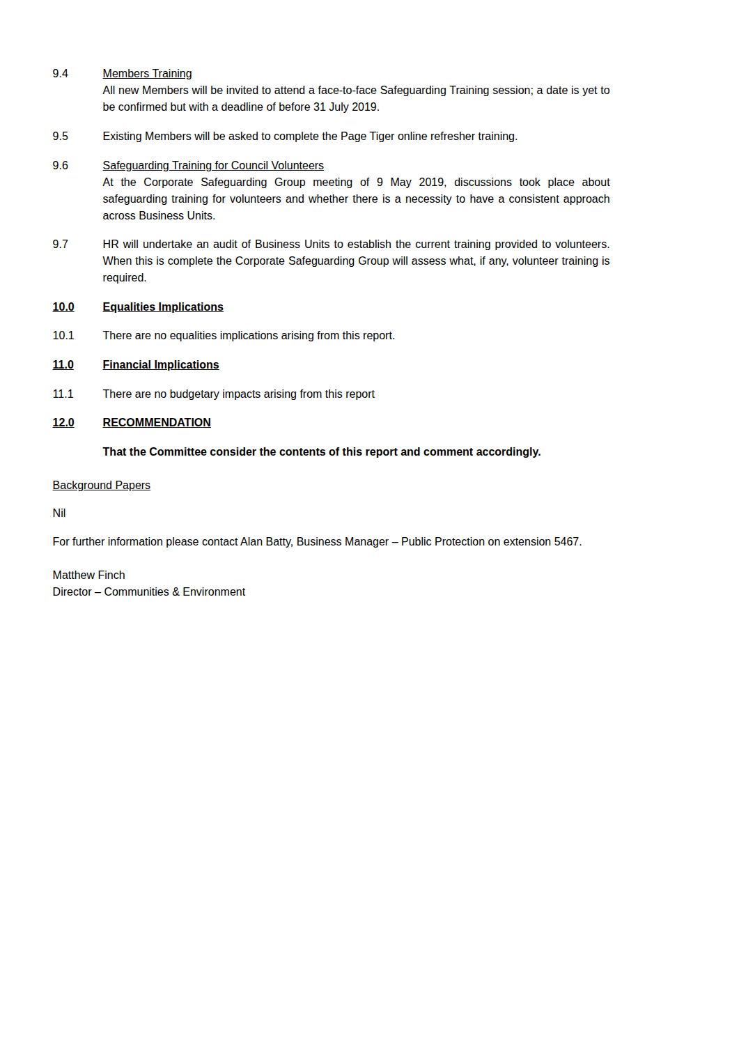9.4
Members Training
All new Members will be invited to attend a face-to-face Safeguarding Training session; a date is yet to be confirmed but with a deadline of before 31 July 2019.
9.5
Existing Members will be asked to complete the Page Tiger online refresher training.
9.6
Safeguarding Training for Council Volunteers
At the Corporate Safeguarding Group meeting of 9 May 2019, discussions took place about safeguarding training for volunteers and whether there is a necessity to have a consistent approach across Business Units.
9.7
HR will undertake an audit of Business Units to establish the current training provided to volunteers. When this is complete the Corporate Safeguarding Group will assess what, if any, volunteer training is required.
10.0
Equalities Implications
10.1
There are no equalities implications arising from this report.
11.0
Financial Implications
11.1
There are no budgetary impacts arising from this report
12.0
RECOMMENDATION
That the Committee consider the contents of this report and comment accordingly.
Background Papers
Nil
For further information please contact Alan Batty, Business Manager – Public Protection on extension 5467.
Matthew Finch
Director – Communities & Environment